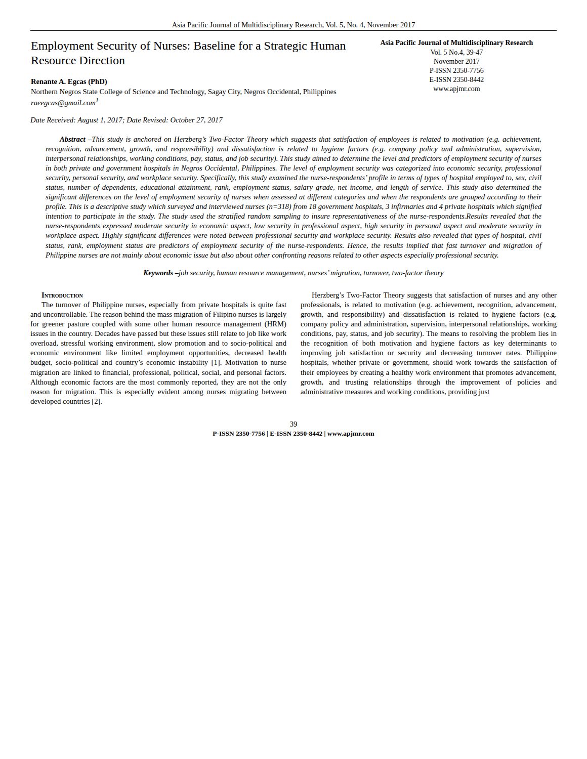Asia Pacific Journal of Multidisciplinary Research, Vol. 5, No. 4, November 2017
| Employment Security of Nurses: Baseline for a Strategic Human Resource Direction Renante A. Egcas (PhD) Northern Negros State College of Science and Technology, Sagay City, Negros Occidental, Philippines raeegcas@gmail.com 1 | Asia Pacific Journal of Multidisciplinary Research Vol. 5 No.4, 39-47 November 2017 P-ISSN 2350-7756 E-ISSN 2350-8442 www.apjmr.com |
Date Received: August 1, 2017; Date Revised: October 27, 2017
Abstract –This study is anchored on Herzberg’s Two-Factor Theory which suggests that satisfaction of employees is related to motivation (e.g. achievement, recognition, advancement, growth, and responsibility) and dissatisfaction is related to hygiene factors (e.g. company policy and administration, supervision, interpersonal relationships, working conditions, pay, status, and job security). This study aimed to determine the level and predictors of employment security of nurses in both private and government hospitals in Negros Occidental, Philippines. The level of employment security was categorized into economic security, professional security, personal security, and workplace security. Specifically, this study examined the nurse-respondents’ profile in terms of types of hospital employed to, sex, civil status, number of dependents, educational attainment, rank, employment status, salary grade, net income, and length of service. This study also determined the significant differences on the level of employment security of nurses when assessed at different categories and when the respondents are grouped according to their profile. This is a descriptive study which surveyed and interviewed nurses (n=318) from 18 government hospitals, 3 infirmaries and 4 private hospitals which signified intention to participate in the study. The study used the stratified random sampling to insure representativeness of the nurse-respondents.Results revealed that the nurse-respondents expressed moderate security in economic aspect, low security in professional aspect, high security in personal aspect and moderate security in workplace aspect. Highly significant differences were noted between professional security and workplace security. Results also revealed that types of hospital, civil status, rank, employment status are predictors of employment security of the nurse-respondents. Hence, the results implied that fast turnover and migration of Philippine nurses are not mainly about economic issue but also about other confronting reasons related to other aspects especially professional security.
Keywords –job security, human resource management, nurses’ migration, turnover, two-factor theory
Introduction
The turnover of Philippine nurses, especially from private hospitals is quite fast and uncontrollable. The reason behind the mass migration of Filipino nurses is largely for greener pasture coupled with some other human resource management (HRM) issues in the country. Decades have passed but these issues still relate to job like work overload, stressful working environment, slow promotion and to socio-political and economic environment like limited employment opportunities, decreased health budget, socio-political and country’s economic instability [1]. Motivation to nurse migration are linked to financial, professional, political, social, and personal factors. Although economic factors are the most commonly reported, they are not the only reason for migration. This is especially evident among nurses migrating between developed countries [2].
Herzberg’s Two-Factor Theory suggests that satisfaction of nurses and any other professionals, is related to motivation (e.g. achievement, recognition, advancement, growth, and responsibility) and dissatisfaction is related to hygiene factors (e.g. company policy and administration, supervision, interpersonal relationships, working conditions, pay, status, and job security). The means to resolving the problem lies in the recognition of both motivation and hygiene factors as key determinants to improving job satisfaction or security and decreasing turnover rates. Philippine hospitals, whether private or government, should work towards the satisfaction of their employees by creating a healthy work environment that promotes advancement, growth, and trusting relationships through the improvement of policies and administrative measures and working conditions, providing just
39
P-ISSN 2350-7756 | E-ISSN 2350-8442 | www.apjmr.com